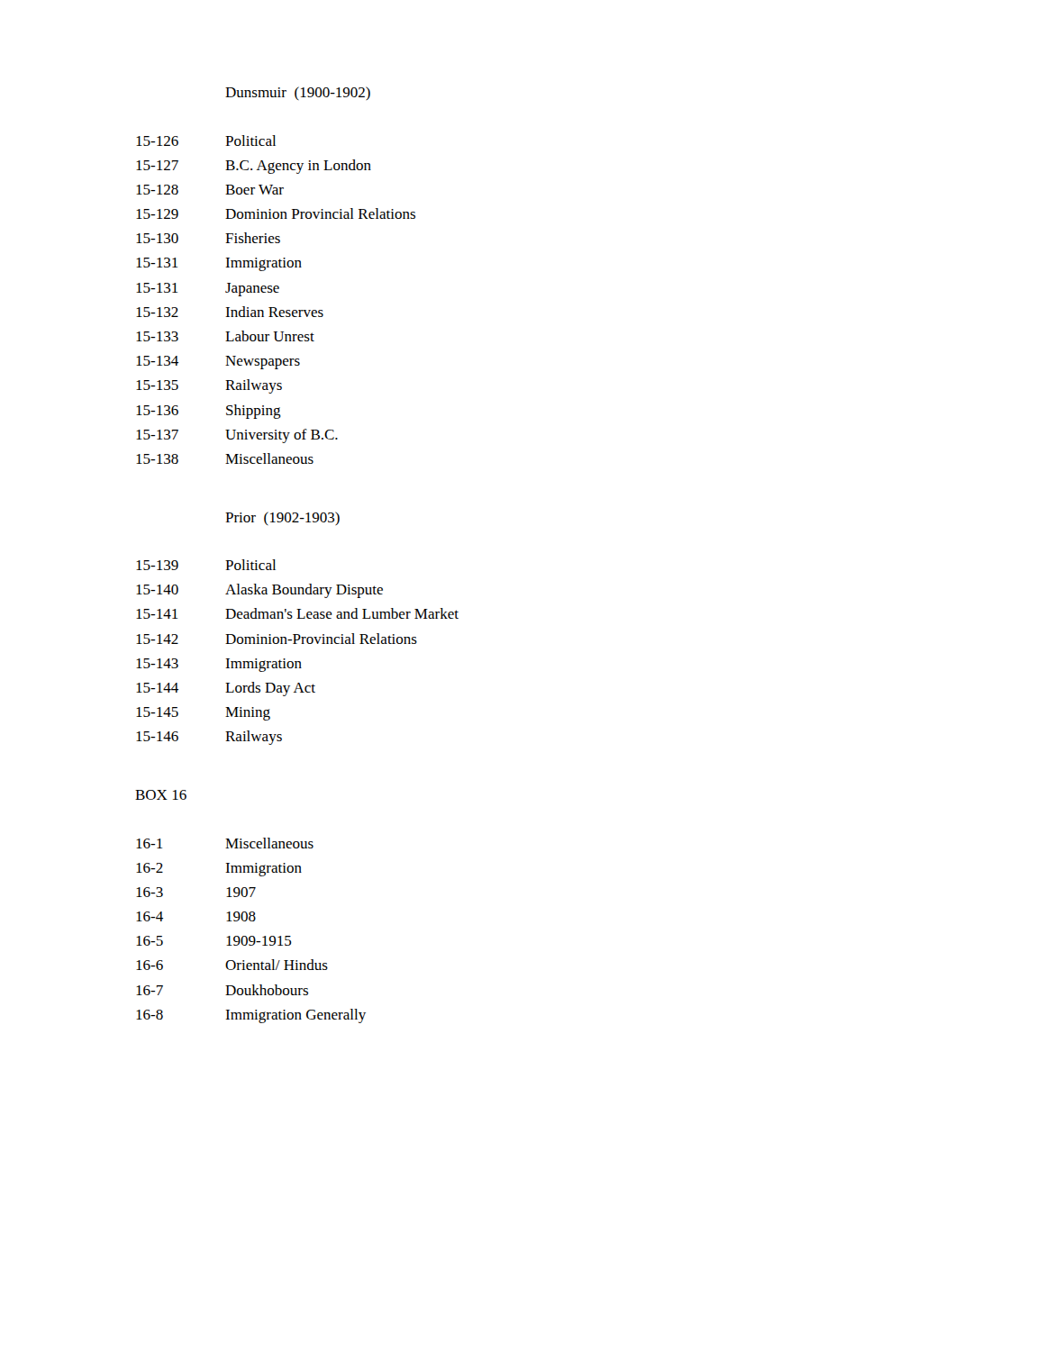Dunsmuir (1900-1902)
| 15-126 | Political |
| 15-127 | B.C. Agency in London |
| 15-128 | Boer War |
| 15-129 | Dominion Provincial Relations |
| 15-130 | Fisheries |
| 15-131 | Immigration |
| 15-131 | Japanese |
| 15-132 | Indian Reserves |
| 15-133 | Labour Unrest |
| 15-134 | Newspapers |
| 15-135 | Railways |
| 15-136 | Shipping |
| 15-137 | University of B.C. |
| 15-138 | Miscellaneous |
Prior (1902-1903)
| 15-139 | Political |
| 15-140 | Alaska Boundary Dispute |
| 15-141 | Deadman's Lease and Lumber Market |
| 15-142 | Dominion-Provincial Relations |
| 15-143 | Immigration |
| 15-144 | Lords Day Act |
| 15-145 | Mining |
| 15-146 | Railways |
BOX 16
| 16-1 | Miscellaneous |
| 16-2 | Immigration |
| 16-3 | 1907 |
| 16-4 | 1908 |
| 16-5 | 1909-1915 |
| 16-6 | Oriental/ Hindus |
| 16-7 | Doukhobours |
| 16-8 | Immigration Generally |